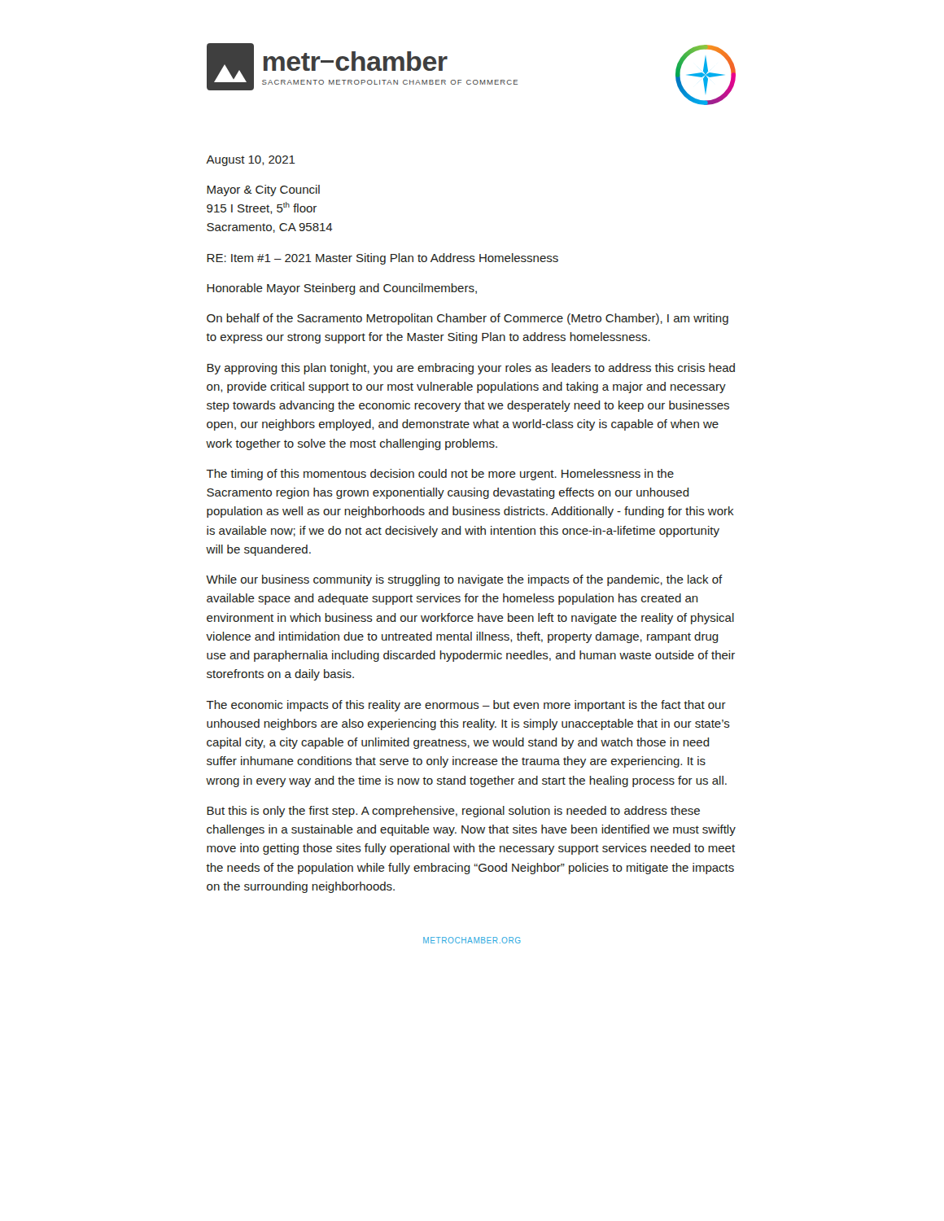metr chamber SACRAMENTO METROPOLITAN CHAMBER OF COMMERCE
August 10, 2021
Mayor & City Council
915 I Street, 5th floor
Sacramento, CA 95814
RE: Item #1 – 2021 Master Siting Plan to Address Homelessness
Honorable Mayor Steinberg and Councilmembers,
On behalf of the Sacramento Metropolitan Chamber of Commerce (Metro Chamber), I am writing to express our strong support for the Master Siting Plan to address homelessness.
By approving this plan tonight, you are embracing your roles as leaders to address this crisis head on, provide critical support to our most vulnerable populations and taking a major and necessary step towards advancing the economic recovery that we desperately need to keep our businesses open, our neighbors employed, and demonstrate what a world-class city is capable of when we work together to solve the most challenging problems.
The timing of this momentous decision could not be more urgent. Homelessness in the Sacramento region has grown exponentially causing devastating effects on our unhoused population as well as our neighborhoods and business districts. Additionally - funding for this work is available now; if we do not act decisively and with intention this once-in-a-lifetime opportunity will be squandered.
While our business community is struggling to navigate the impacts of the pandemic, the lack of available space and adequate support services for the homeless population has created an environment in which business and our workforce have been left to navigate the reality of physical violence and intimidation due to untreated mental illness, theft, property damage, rampant drug use and paraphernalia including discarded hypodermic needles, and human waste outside of their storefronts on a daily basis.
The economic impacts of this reality are enormous – but even more important is the fact that our unhoused neighbors are also experiencing this reality. It is simply unacceptable that in our state’s capital city, a city capable of unlimited greatness, we would stand by and watch those in need suffer inhumane conditions that serve to only increase the trauma they are experiencing. It is wrong in every way and the time is now to stand together and start the healing process for us all.
But this is only the first step. A comprehensive, regional solution is needed to address these challenges in a sustainable and equitable way. Now that sites have been identified we must swiftly move into getting those sites fully operational with the necessary support services needed to meet the needs of the population while fully embracing “Good Neighbor” policies to mitigate the impacts on the surrounding neighborhoods.
METROCHAMBER.ORG